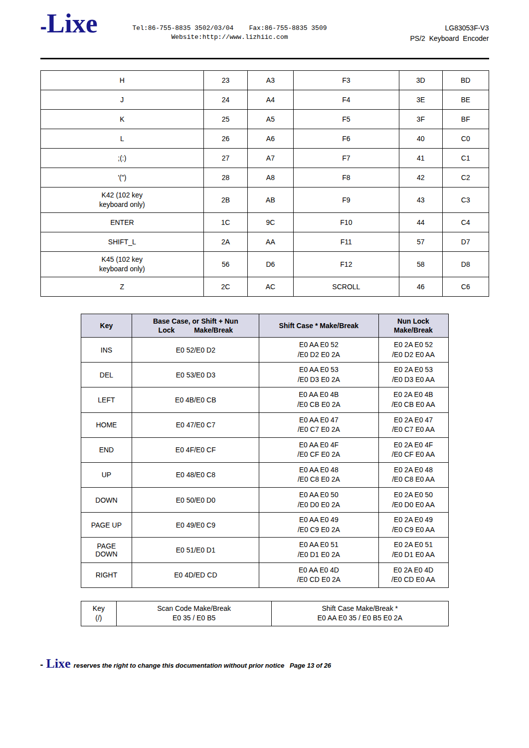-Lixe
Tel:86-755-8835 3502/03/04 Fax:86-755-8835 3509
Website:http://www.lizhiic.com
LG83053F-V3
PS/2 Keyboard Encoder
| H | 23 | A3 | F3 | 3D | BD |
| J | 24 | A4 | F4 | 3E | BE |
| K | 25 | A5 | F5 | 3F | BF |
| L | 26 | A6 | F6 | 40 | C0 |
| ;(:) | 27 | A7 | F7 | 41 | C1 |
| '(") | 28 | A8 | F8 | 42 | C2 |
| K42 (102 key keyboard only) | 2B | AB | F9 | 43 | C3 |
| ENTER | 1C | 9C | F10 | 44 | C4 |
| SHIFT_L | 2A | AA | F11 | 57 | D7 |
| K45 (102 key keyboard only) | 56 | D6 | F12 | 58 | D8 |
| Z | 2C | AC | SCROLL | 46 | C6 |
| Key | Base Case, or Shift + Nun Lock Make/Break | Shift Case * Make/Break | Nun Lock Make/Break |
| --- | --- | --- | --- |
| INS | E0 52/E0 D2 | E0 AA E0 52 /E0 D2 E0 2A | E0 2A E0 52 /E0 D2 E0 AA |
| DEL | E0 53/E0 D3 | E0 AA E0 53 /E0 D3 E0 2A | E0 2A E0 53 /E0 D3 E0 AA |
| LEFT | E0 4B/E0 CB | E0 AA E0 4B /E0 CB E0 2A | E0 2A E0 4B /E0 CB E0 AA |
| HOME | E0 47/E0 C7 | E0 AA E0 47 /E0 C7 E0 2A | E0 2A E0 47 /E0 C7 E0 AA |
| END | E0 4F/E0 CF | E0 AA E0 4F /E0 CF E0 2A | E0 2A E0 4F /E0 CF E0 AA |
| UP | E0 48/E0 C8 | E0 AA E0 48 /E0 C8 E0 2A | E0 2A E0 48 /E0 C8 E0 AA |
| DOWN | E0 50/E0 D0 | E0 AA E0 50 /E0 D0 E0 2A | E0 2A E0 50 /E0 D0 E0 AA |
| PAGE UP | E0 49/E0 C9 | E0 AA E0 49 /E0 C9 E0 2A | E0 2A E0 49 /E0 C9 E0 AA |
| PAGE DOWN | E0 51/E0 D1 | E0 AA E0 51 /E0 D1 E0 2A | E0 2A E0 51 /E0 D1 E0 AA |
| RIGHT | E0 4D/ED CD | E0 AA E0 4D /E0 CD E0 2A | E0 2A E0 4D /E0 CD E0 AA |
| Key (/) | Scan Code Make/Break E0 35 / E0 B5 | Shift Case Make/Break * E0 AA E0 35 / E0 B5 E0 2A |
-Lixe reserves the right to change this documentation without prior notice Page 13 of 26